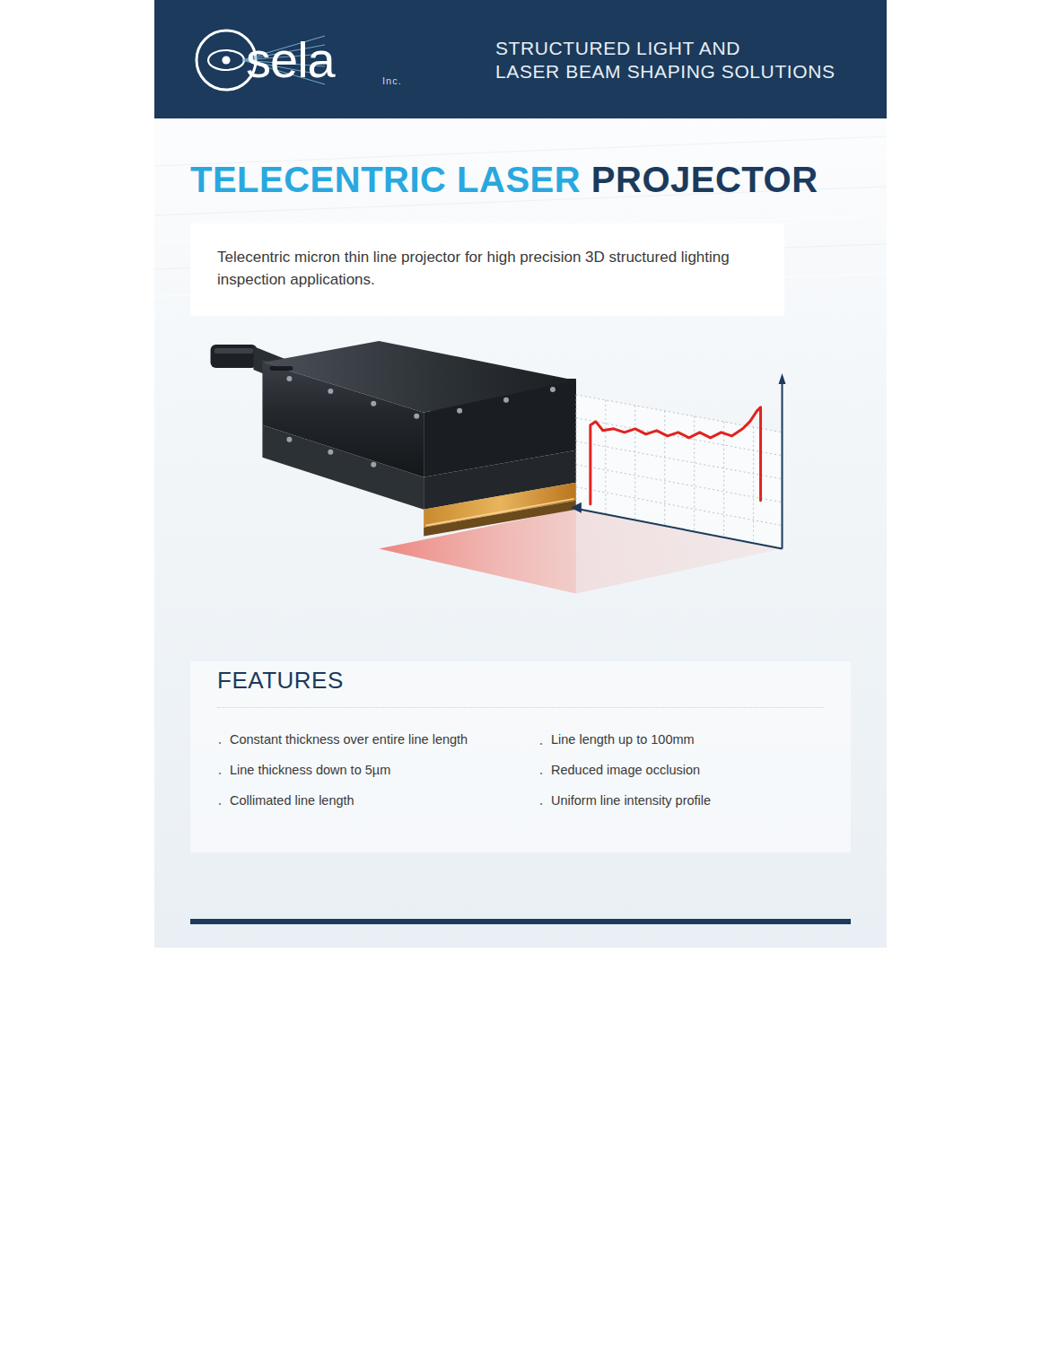sela Inc.
Structured Light and Laser Beam Shaping Solutions
Telecentric Laser Projector
Telecentric micron thin line projector for high precision 3D structured lighting inspection applications.
Features
Constant thickness over entire line length
Line thickness down to 5µm
Collimated line length
Line length up to 100mm
Reduced image occlusion
Uniform line intensity profile